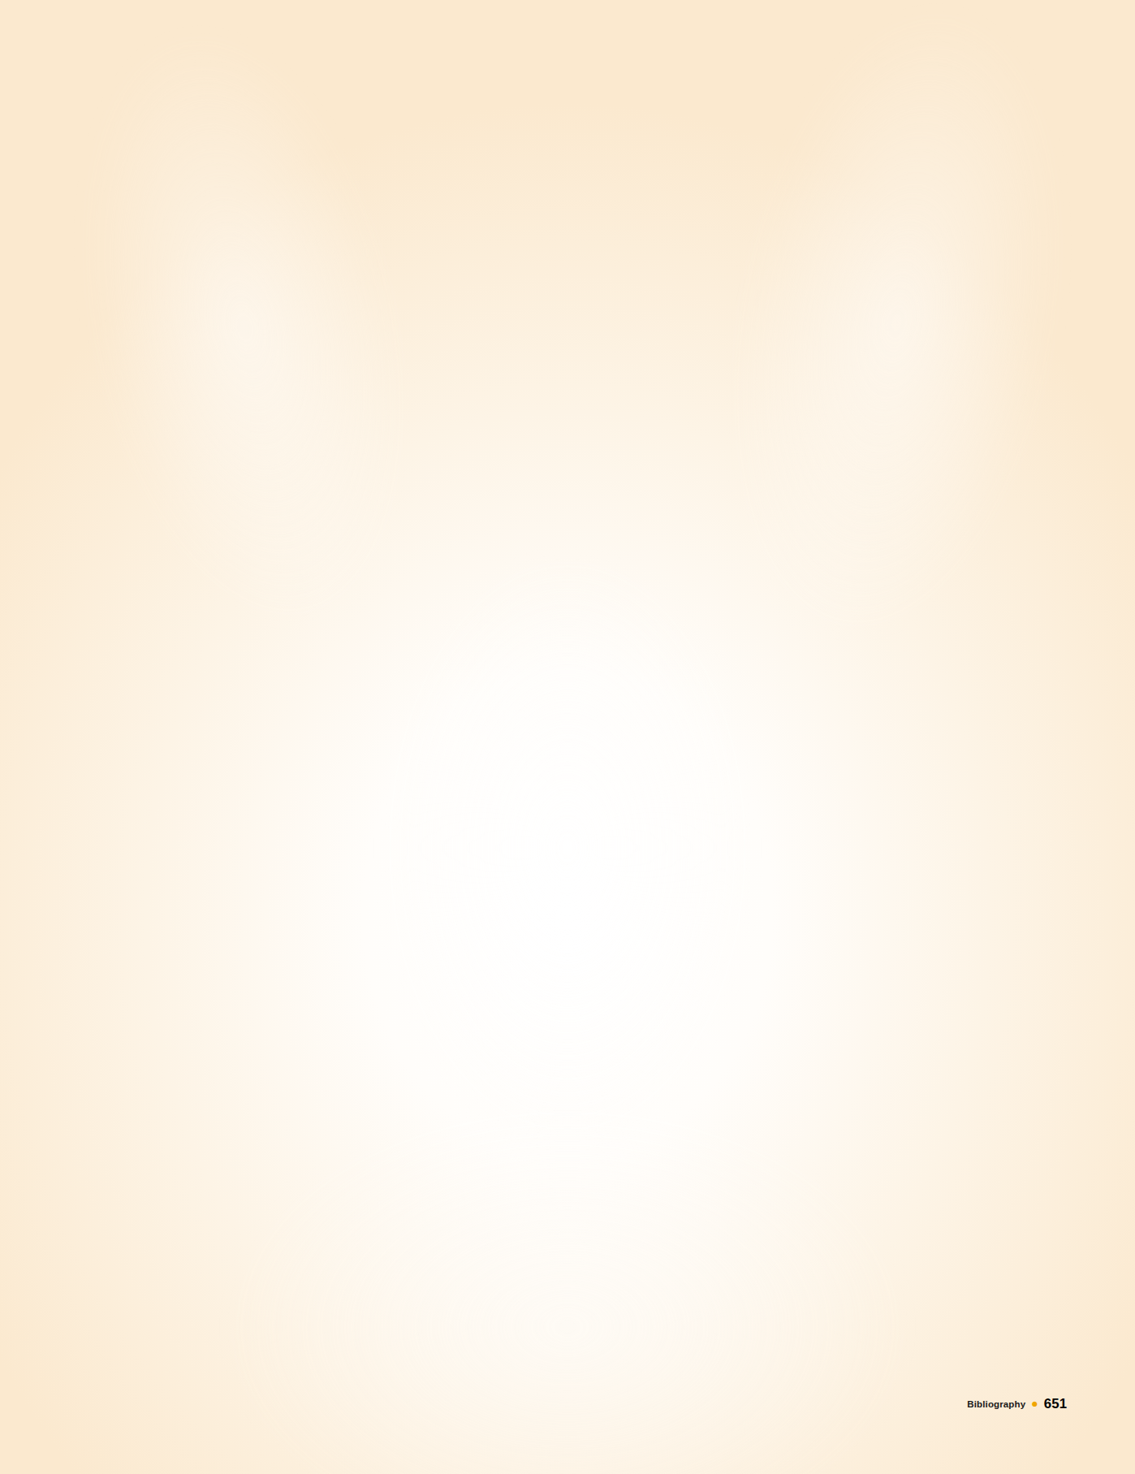Bibliography ● 651